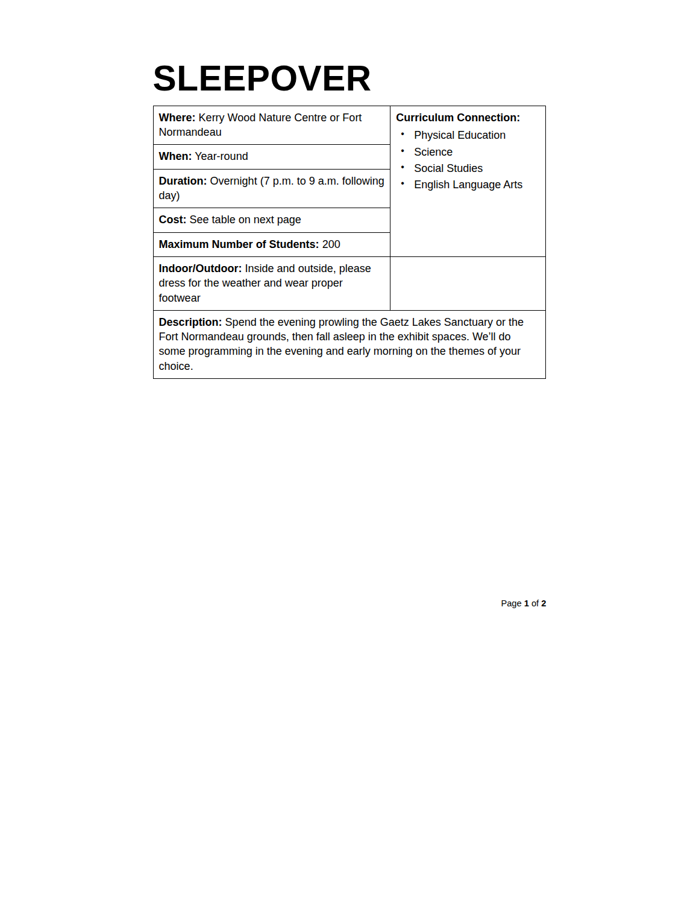Sleepover
| Where: Kerry Wood Nature Centre or Fort Normandeau | Curriculum Connection: Physical Education Science Social Studies English Language Arts |
| When: Year-round |
| Duration: Overnight (7 p.m. to 9 a.m. following day) |
| Cost: See table on next page |
| Maximum Number of Students: 200 |
| Indoor/Outdoor: Inside and outside, please dress for the weather and wear proper footwear | |
| Description: Spend the evening prowling the Gaetz Lakes Sanctuary or the Fort Normandeau grounds, then fall asleep in the exhibit spaces. We’ll do some programming in the evening and early morning on the themes of your choice. |
Page 1 of 2